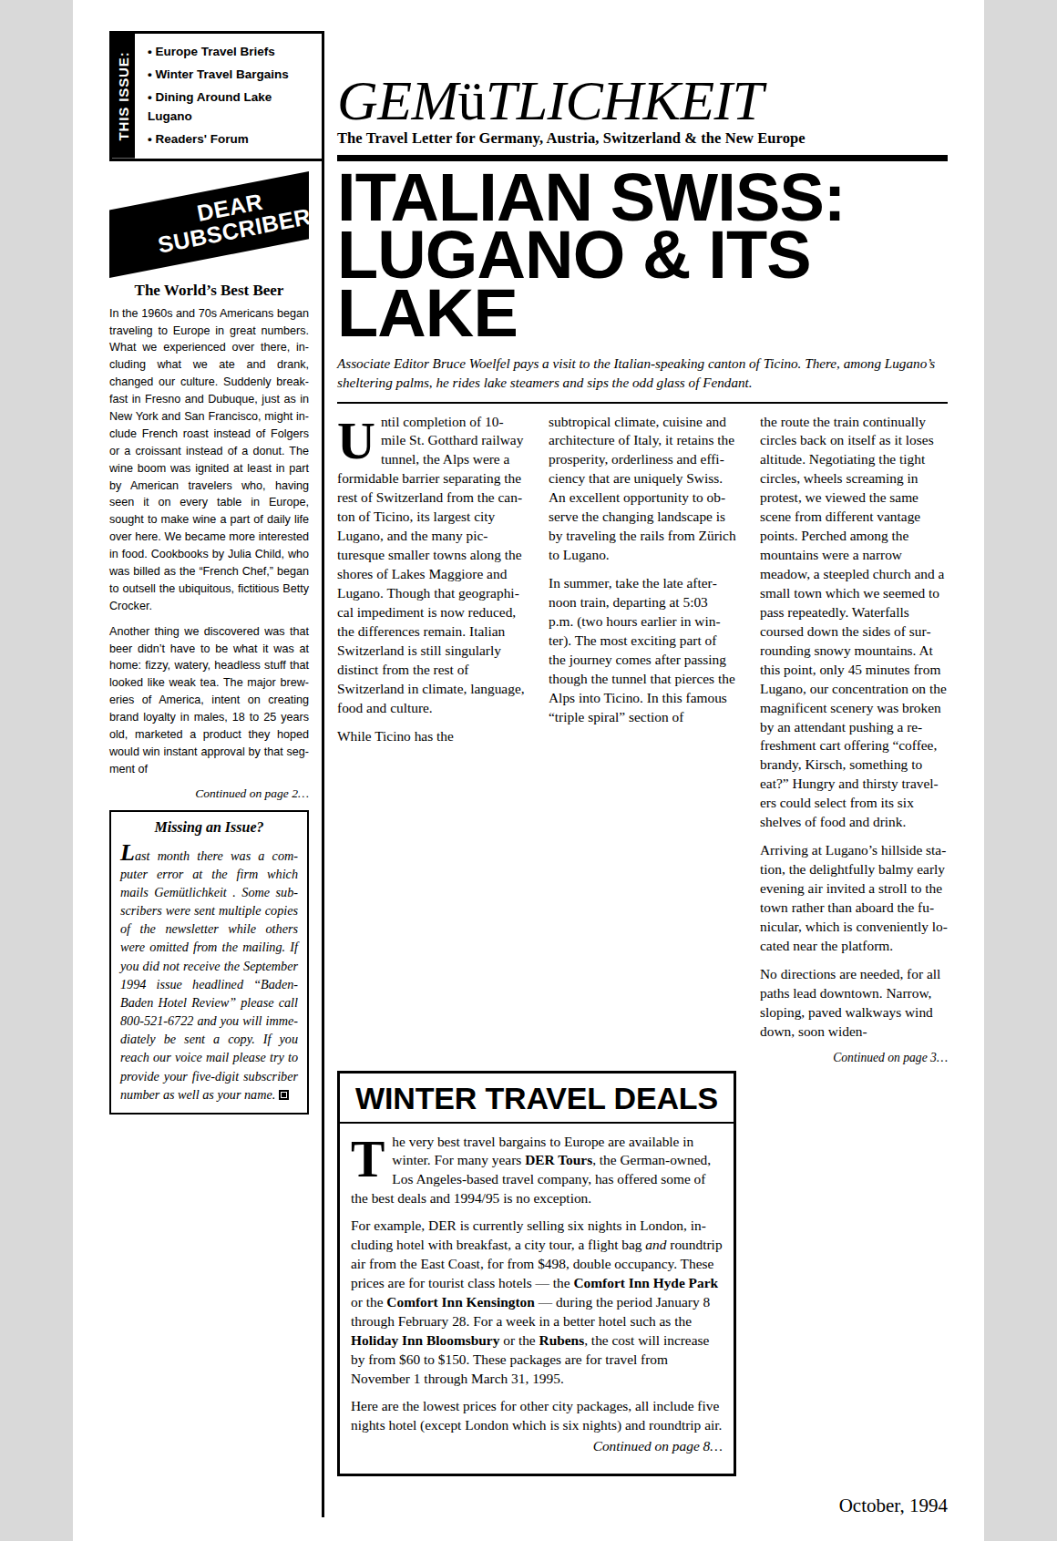THIS ISSUE:
Europe Travel Briefs
Winter Travel Bargains
Dining Around Lake Lugano
Readers' Forum
GEMü TLICHKEIT
The Travel Letter for Germany, Austria, Switzerland & the New Europe
DEAR SUBSCRIBER
The World’s Best Beer
In the 1960s and 70s Americans began traveling to Europe in great numbers. What we experienced over there, including what we ate and drank, changed our culture. Suddenly breakfast in Fresno and Dubuque, just as in New York and San Francisco, might include French roast instead of Folgers or a croissant instead of a donut. The wine boom was ignited at least in part by American travelers who, having seen it on every table in Europe, sought to make wine a part of daily life over here. We became more interested in food. Cookbooks by Julia Child, who was billed as the “French Chef,” began to outsell the ubiquitous, fictitious Betty Crocker.
Another thing we discovered was that beer didn’t have to be what it was at home: fizzy, watery, headless stuff that looked like weak tea. The major breweries of America, intent on creating brand loyalty in males, 18 to 25 years old, marketed a product they hoped would win instant approval by that segment of
Continued on page 2…
Missing an Issue?
Last month there was a computer error at the firm which mails Gemütlichkeit . Some subscribers were sent multiple copies of the newsletter while others were omitted from the mailing. If you did not receive the September 1994 issue headlined “Baden-Baden Hotel Review” please call 800-521-6722 and you will immediately be sent a copy. If you reach our voice mail please try to provide your five-digit subscriber number as well as your name.
ITALIAN SWISS:LUGANO & ITS LAKE
Associate Editor Bruce Woelfel pays a visit to the Italian-speaking canton of Ticino. There, among Lugano’s sheltering palms, he rides lake steamers and sips the odd glass of Fendant.
Until completion of 10-mile St. Gotthard railway tunnel, the Alps were a formidable barrier separating the rest of Switzerland from the canton of Ticino, its largest city Lugano, and the many picturesque smaller towns along the shores of Lakes Maggiore and Lugano. Though that geographical impediment is now reduced, the differences remain. Italian Switzerland is still singularly distinct from the rest of Switzerland in climate, language, food and culture.
While Ticino has the
subtropical climate, cuisine and architecture of Italy, it retains the prosperity, orderliness and efficiency that are uniquely Swiss. An excellent opportunity to observe the changing landscape is by traveling the rails from Zürich to Lugano.
In summer, take the late afternoon train, departing at 5:03 p.m. (two hours earlier in winter). The most exciting part of the journey comes after passing though the tunnel that pierces the Alps into Ticino. In this famous “triple spiral” section of
the route the train continually circles back on itself as it loses altitude. Negotiating the tight circles, wheels screaming in protest, we viewed the same scene from different vantage points. Perched among the mountains were a narrow meadow, a steepled church and a small town which we seemed to pass repeatedly. Waterfalls coursed down the sides of surrounding snowy mountains. At this point, only 45 minutes from Lugano, our concentration on the magnificent scenery was broken by an attendant pushing a refreshment cart offering “coffee, brandy, Kirsch, something to eat?” Hungry and thirsty travelers could select from its six shelves of food and drink.
Arriving at Lugano’s hillside station, the delightfully balmy early evening air invited a stroll to the town rather than aboard the funicular, which is conveniently located near the platform.
No directions are needed, for all paths lead downtown. Narrow, sloping, paved walkways wind down, soon widen-
Continued on page 3…
Winter Travel Deals
The very best travel bargains to Europe are available in winter. For many years DER Tours, the German-owned, Los Angeles-based travel company, has offered some of the best deals and 1994/95 is no exception.
For example, DER is currently selling six nights in London, including hotel with breakfast, a city tour, a flight bag and roundtrip air from the East Coast, for from $498, double occupancy. These prices are for tourist class hotels — the Comfort Inn Hyde Park or the Comfort Inn Kensington — during the period January 8 through February 28. For a week in a better hotel such as the Holiday Inn Bloomsbury or the Rubens, the cost will increase by from $60 to $150. These packages are for travel from November 1 through March 31, 1995.
Here are the lowest prices for other city packages, all include five nights hotel (except London which is six nights) and roundtrip air.
Continued on page 8…
October, 1994